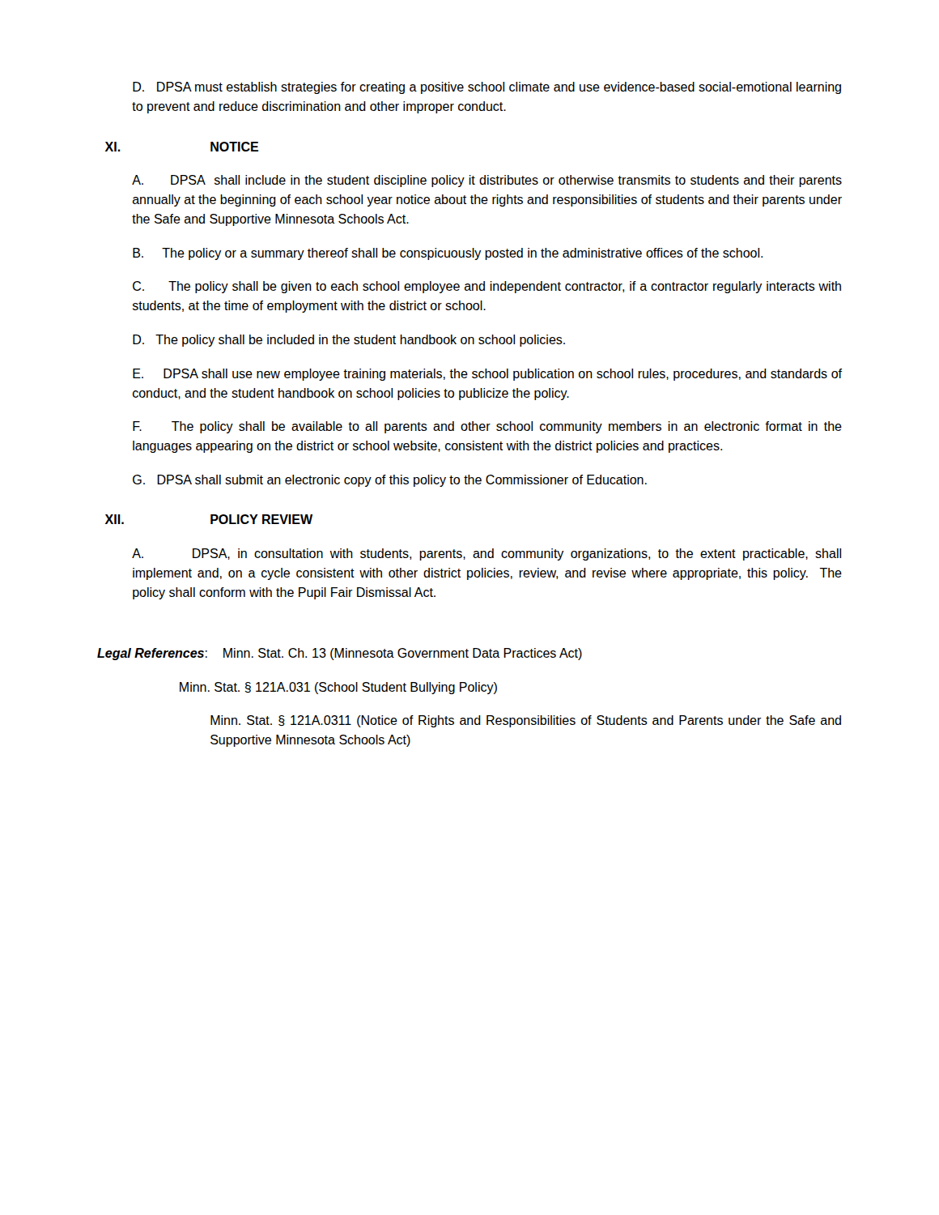D. DPSA must establish strategies for creating a positive school climate and use evidence-based social-emotional learning to prevent and reduce discrimination and other improper conduct.
XI. NOTICE
A. DPSA shall include in the student discipline policy it distributes or otherwise transmits to students and their parents annually at the beginning of each school year notice about the rights and responsibilities of students and their parents under the Safe and Supportive Minnesota Schools Act.
B. The policy or a summary thereof shall be conspicuously posted in the administrative offices of the school.
C. The policy shall be given to each school employee and independent contractor, if a contractor regularly interacts with students, at the time of employment with the district or school.
D. The policy shall be included in the student handbook on school policies.
E. DPSA shall use new employee training materials, the school publication on school rules, procedures, and standards of conduct, and the student handbook on school policies to publicize the policy.
F. The policy shall be available to all parents and other school community members in an electronic format in the languages appearing on the district or school website, consistent with the district policies and practices.
G. DPSA shall submit an electronic copy of this policy to the Commissioner of Education.
XII. POLICY REVIEW
A. DPSA, in consultation with students, parents, and community organizations, to the extent practicable, shall implement and, on a cycle consistent with other district policies, review, and revise where appropriate, this policy. The policy shall conform with the Pupil Fair Dismissal Act.
Legal References: Minn. Stat. Ch. 13 (Minnesota Government Data Practices Act)
Minn. Stat. § 121A.031 (School Student Bullying Policy)
Minn. Stat. § 121A.0311 (Notice of Rights and Responsibilities of Students and Parents under the Safe and Supportive Minnesota Schools Act)